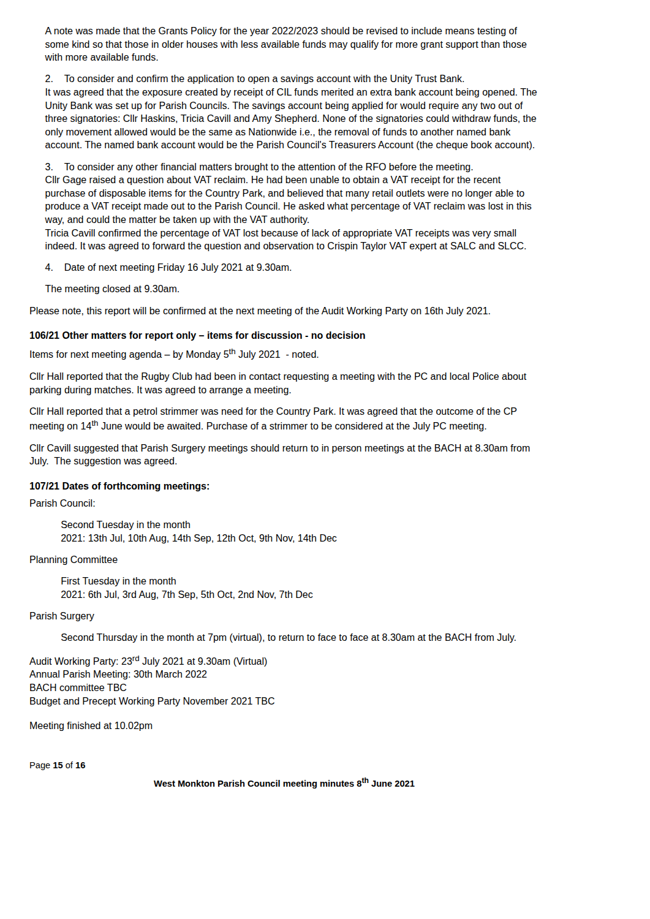A note was made that the Grants Policy for the year 2022/2023 should be revised to include means testing of some kind so that those in older houses with less available funds may qualify for more grant support than those with more available funds.
2. To consider and confirm the application to open a savings account with the Unity Trust Bank.
It was agreed that the exposure created by receipt of CIL funds merited an extra bank account being opened. The Unity Bank was set up for Parish Councils. The savings account being applied for would require any two out of three signatories: Cllr Haskins, Tricia Cavill and Amy Shepherd. None of the signatories could withdraw funds, the only movement allowed would be the same as Nationwide i.e., the removal of funds to another named bank account. The named bank account would be the Parish Council's Treasurers Account (the cheque book account).
3. To consider any other financial matters brought to the attention of the RFO before the meeting.
Cllr Gage raised a question about VAT reclaim. He had been unable to obtain a VAT receipt for the recent purchase of disposable items for the Country Park, and believed that many retail outlets were no longer able to produce a VAT receipt made out to the Parish Council. He asked what percentage of VAT reclaim was lost in this way, and could the matter be taken up with the VAT authority.
Tricia Cavill confirmed the percentage of VAT lost because of lack of appropriate VAT receipts was very small indeed. It was agreed to forward the question and observation to Crispin Taylor VAT expert at SALC and SLCC.
4. Date of next meeting Friday 16 July 2021 at 9.30am.
The meeting closed at 9.30am.
Please note, this report will be confirmed at the next meeting of the Audit Working Party on 16th July 2021.
106/21 Other matters for report only – items for discussion - no decision
Items for next meeting agenda – by Monday 5th July 2021 - noted.
Cllr Hall reported that the Rugby Club had been in contact requesting a meeting with the PC and local Police about parking during matches. It was agreed to arrange a meeting.
Cllr Hall reported that a petrol strimmer was need for the Country Park. It was agreed that the outcome of the CP meeting on 14th June would be awaited. Purchase of a strimmer to be considered at the July PC meeting.
Cllr Cavill suggested that Parish Surgery meetings should return to in person meetings at the BACH at 8.30am from July. The suggestion was agreed.
107/21 Dates of forthcoming meetings:
Parish Council:
Second Tuesday in the month
2021: 13th Jul, 10th Aug, 14th Sep, 12th Oct, 9th Nov, 14th Dec
Planning Committee
First Tuesday in the month
2021: 6th Jul, 3rd Aug, 7th Sep, 5th Oct, 2nd Nov, 7th Dec
Parish Surgery
Second Thursday in the month at 7pm (virtual), to return to face to face at 8.30am at the BACH from July.
Audit Working Party: 23rd July 2021 at 9.30am (Virtual)
Annual Parish Meeting: 30th March 2022
BACH committee TBC
Budget and Precept Working Party November 2021 TBC
Meeting finished at 10.02pm
Page 15 of 16
West Monkton Parish Council meeting minutes 8th June 2021